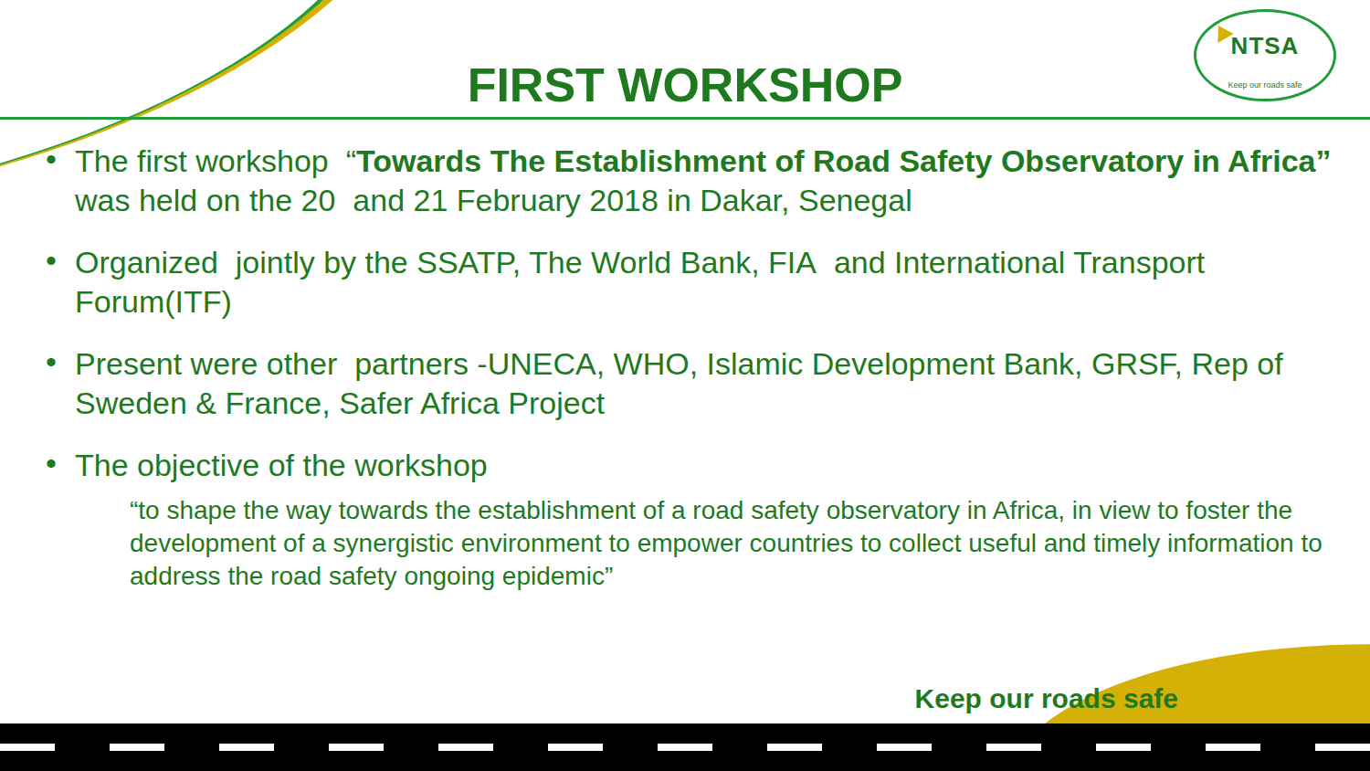FIRST WORKSHOP
NTSA
Keep our roads safe
The first workshop “Towards The Establishment of Road Safety Observatory in Africa” was held on the 20 and 21 February 2018 in Dakar, Senegal
Organized jointly by the SSATP, The World Bank, FIA and International Transport Forum(ITF)
Present were other partners -UNECA, WHO, Islamic Development Bank, GRSF, Rep of Sweden & France, Safer Africa Project
The objective of the workshop
“to shape the way towards the establishment of a road safety observatory in Africa, in view to foster the development of a synergistic environment to empower countries to collect useful and timely information to address the road safety ongoing epidemic”
Keep our roads safe